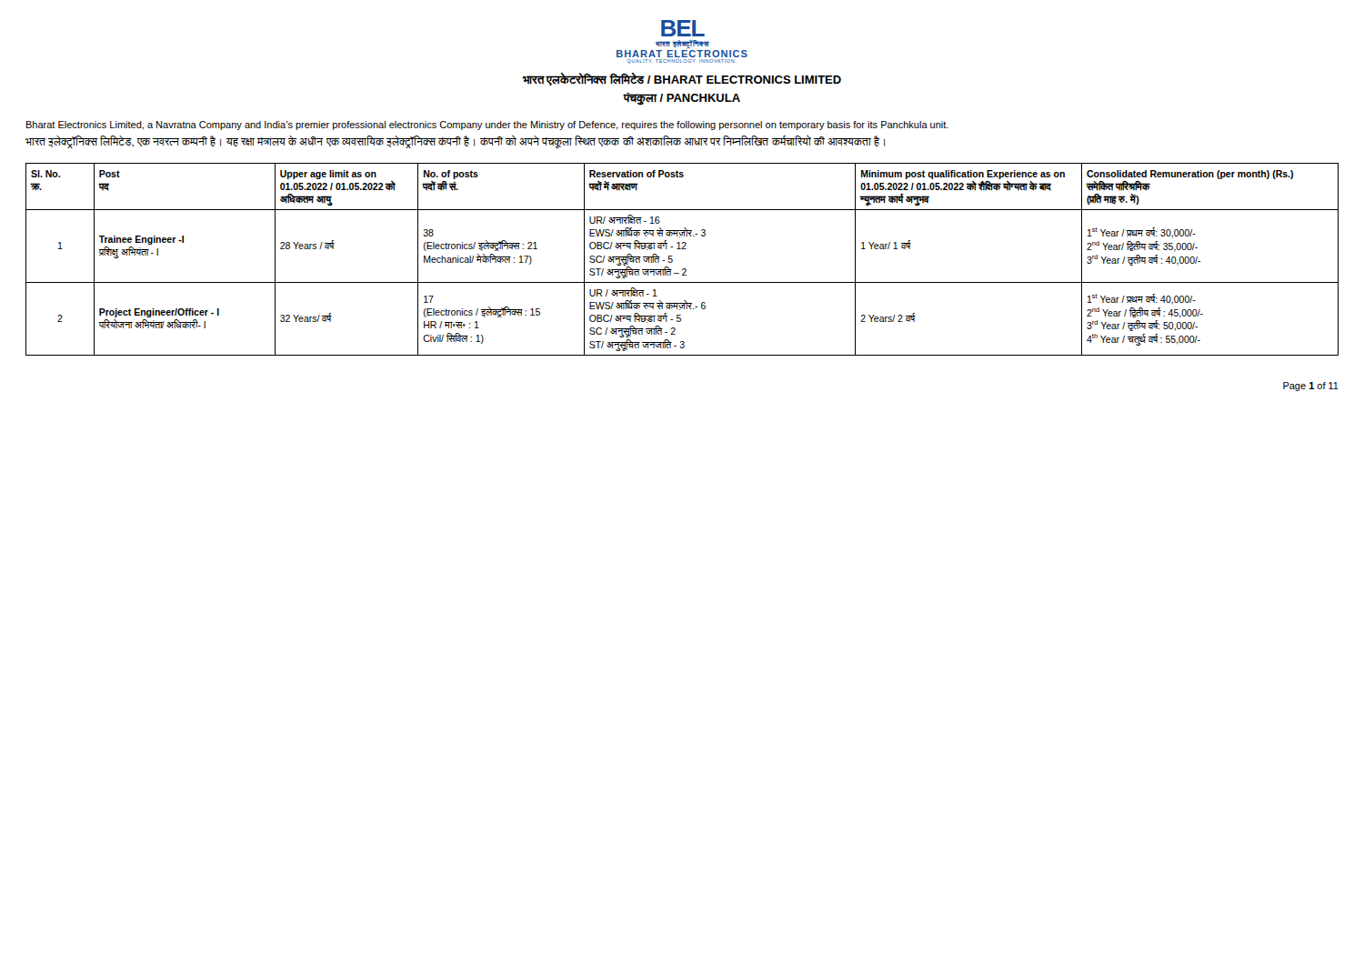BEL
भारत इलेक्ट्रॉनिक्स
BHARAT ELECTRONICS
QUALITY. TECHNOLOGY. INNOVATION.
भारत एलकेटरोनिक्स लिमिटेड / BHARAT ELECTRONICS LIMITED
पंचकुला / PANCHKULA
Bharat Electronics Limited, a Navratna Company and India’s premier professional electronics Company under the Ministry of Defence, requires the following personnel on temporary basis for its Panchkula unit.
भारत इलेक्ट्रॉनिक्स लिमिटेड, एक नवरत्न कम्पनी है। यह रक्षा मंत्रालय के अधीन एक व्यवसायिक इलेक्ट्रॉनिक्स कंपनी है। कंपनी को अपने पंचकूला स्थित एकक की अंशकालिक आधार पर निम्नलिखित कर्मचारियों की आवश्यकता है।
| Sl. No. क्र. | Post पद | Upper age limit as on 01.05.2022 / 01.05.2022 को अधिकतम आयु | No. of posts पदों की सं. | Reservation of Posts पदों में आरक्षण | Minimum post qualification Experience as on 01.05.2022 / 01.05.2022 को शैक्षिक योग्यता के बाद न्यूनतम कार्य अनुभव | Consolidated Remuneration (per month) (Rs.) समेकित पारिश्रमिक (प्रति माह रु. में) |
| --- | --- | --- | --- | --- | --- | --- |
| 1 | Trainee Engineer -I प्रशिक्षु अभियंता - I | 28 Years / वर्ष | 38 (Electronics/ इलेक्ट्रॉनिक्स : 21 Mechanical/ मेकेनिकल : 17) | UR/ अनारक्षित - 16 EWS/ आर्थिक रुप से कमज़ोर.- 3 OBC/ अन्य पिछड़ा वर्ग - 12 SC/ अनुसूचित जाति - 5 ST/ अनुसूचित जनजाति – 2 | 1 Year/ 1 वर्ष | 1 st Year / प्रथम वर्ष: 30,000/- 2 nd Year/ द्वितीय वर्ष: 35,000/- 3 rd Year / तृतीय वर्ष : 40,000/- |
| 2 | Project Engineer/Officer - I परियोजना अभियंता/ अधिकारी- I | 32 Years/ वर्ष | 17 (Electronics / इलेक्ट्रॉनिक्स : 15 HR / मा॰स॰ : 1 Civil/ सिविल : 1) | UR / अनारक्षित - 1 EWS/ आर्थिक रुप से कमज़ोर.- 6 OBC/ अन्य पिछड़ा वर्ग - 5 SC / अनुसूचित जाति - 2 ST/ अनुसूचित जनजाति - 3 | 2 Years/ 2 वर्ष | 1 st Year / प्रथम वर्ष: 40,000/- 2 nd Year / द्वितीय वर्ष : 45,000/- 3 rd Year / तृतीय वर्ष: 50,000/- 4 th Year / चतुर्थ वर्ष : 55,000/- |
Page 1 of 11